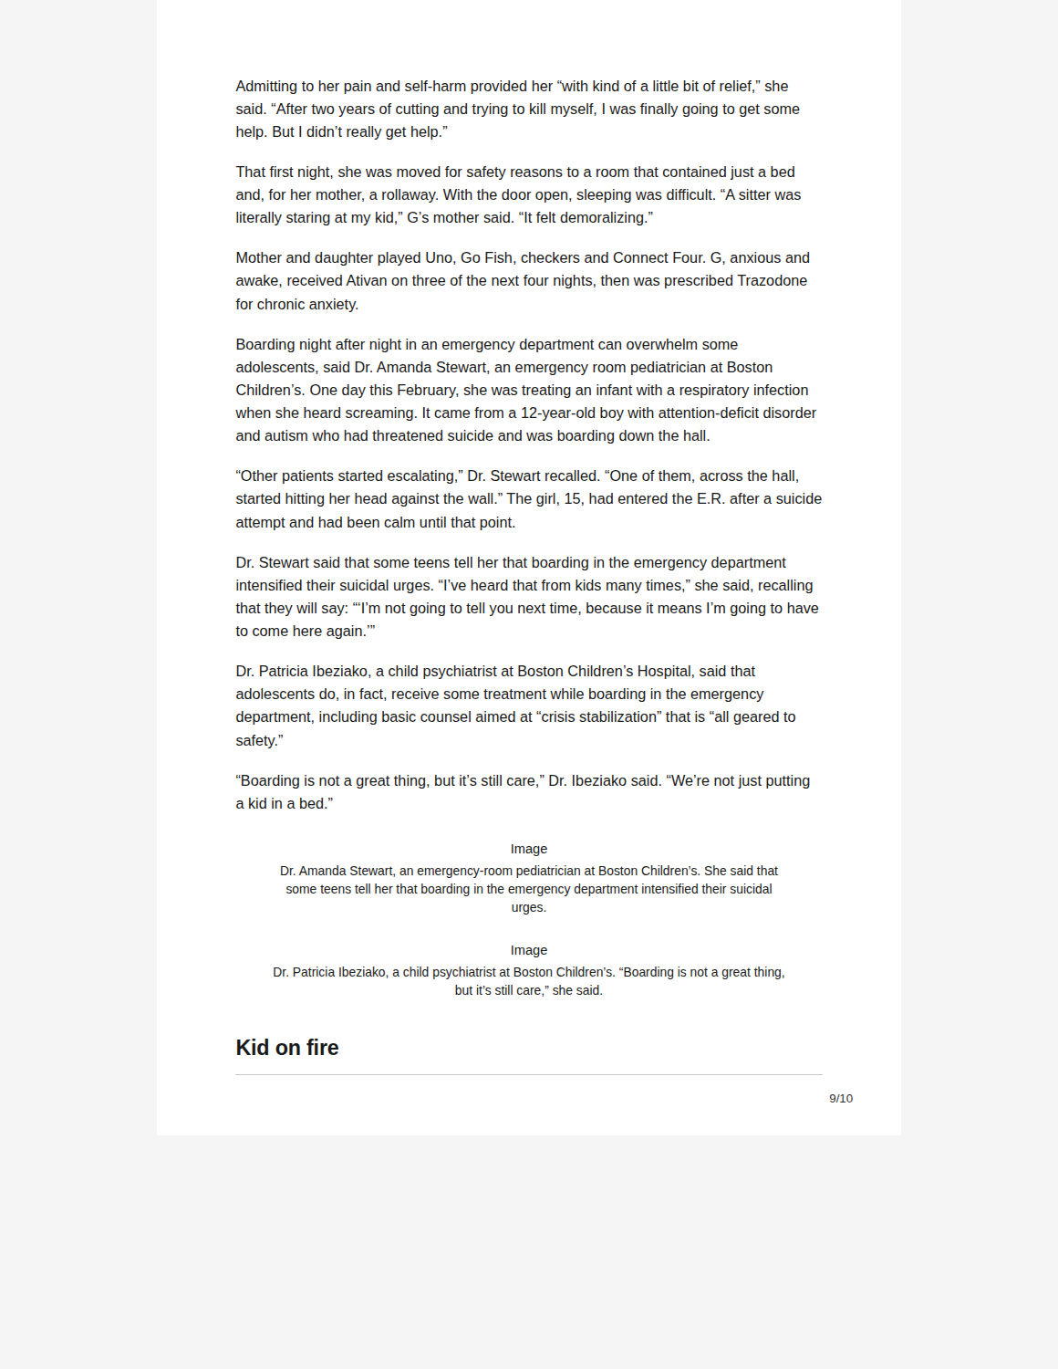Admitting to her pain and self-harm provided her “with kind of a little bit of relief,” she said. “After two years of cutting and trying to kill myself, I was finally going to get some help. But I didn’t really get help.”
That first night, she was moved for safety reasons to a room that contained just a bed and, for her mother, a rollaway. With the door open, sleeping was difficult. “A sitter was literally staring at my kid,” G’s mother said. “It felt demoralizing.”
Mother and daughter played Uno, Go Fish, checkers and Connect Four. G, anxious and awake, received Ativan on three of the next four nights, then was prescribed Trazodone for chronic anxiety.
Boarding night after night in an emergency department can overwhelm some adolescents, said Dr. Amanda Stewart, an emergency room pediatrician at Boston Children’s. One day this February, she was treating an infant with a respiratory infection when she heard screaming. It came from a 12-year-old boy with attention-deficit disorder and autism who had threatened suicide and was boarding down the hall.
“Other patients started escalating,” Dr. Stewart recalled. “One of them, across the hall, started hitting her head against the wall.” The girl, 15, had entered the E.R. after a suicide attempt and had been calm until that point.
Dr. Stewart said that some teens tell her that boarding in the emergency department intensified their suicidal urges. “I’ve heard that from kids many times,” she said, recalling that they will say: “‘I’m not going to tell you next time, because it means I’m going to have to come here again.’”
Dr. Patricia Ibeziako, a child psychiatrist at Boston Children’s Hospital, said that adolescents do, in fact, receive some treatment while boarding in the emergency department, including basic counsel aimed at “crisis stabilization” that is “all geared to safety.”
“Boarding is not a great thing, but it’s still care,” Dr. Ibeziako said. “We’re not just putting a kid in a bed.”
Image
Dr. Amanda Stewart, an emergency-room pediatrician at Boston Children’s. She said that some teens tell her that boarding in the emergency department intensified their suicidal urges.
Image
Dr. Patricia Ibeziako, a child psychiatrist at Boston Children’s. “Boarding is not a great thing, but it’s still care,” she said.
Kid on fire
9/10